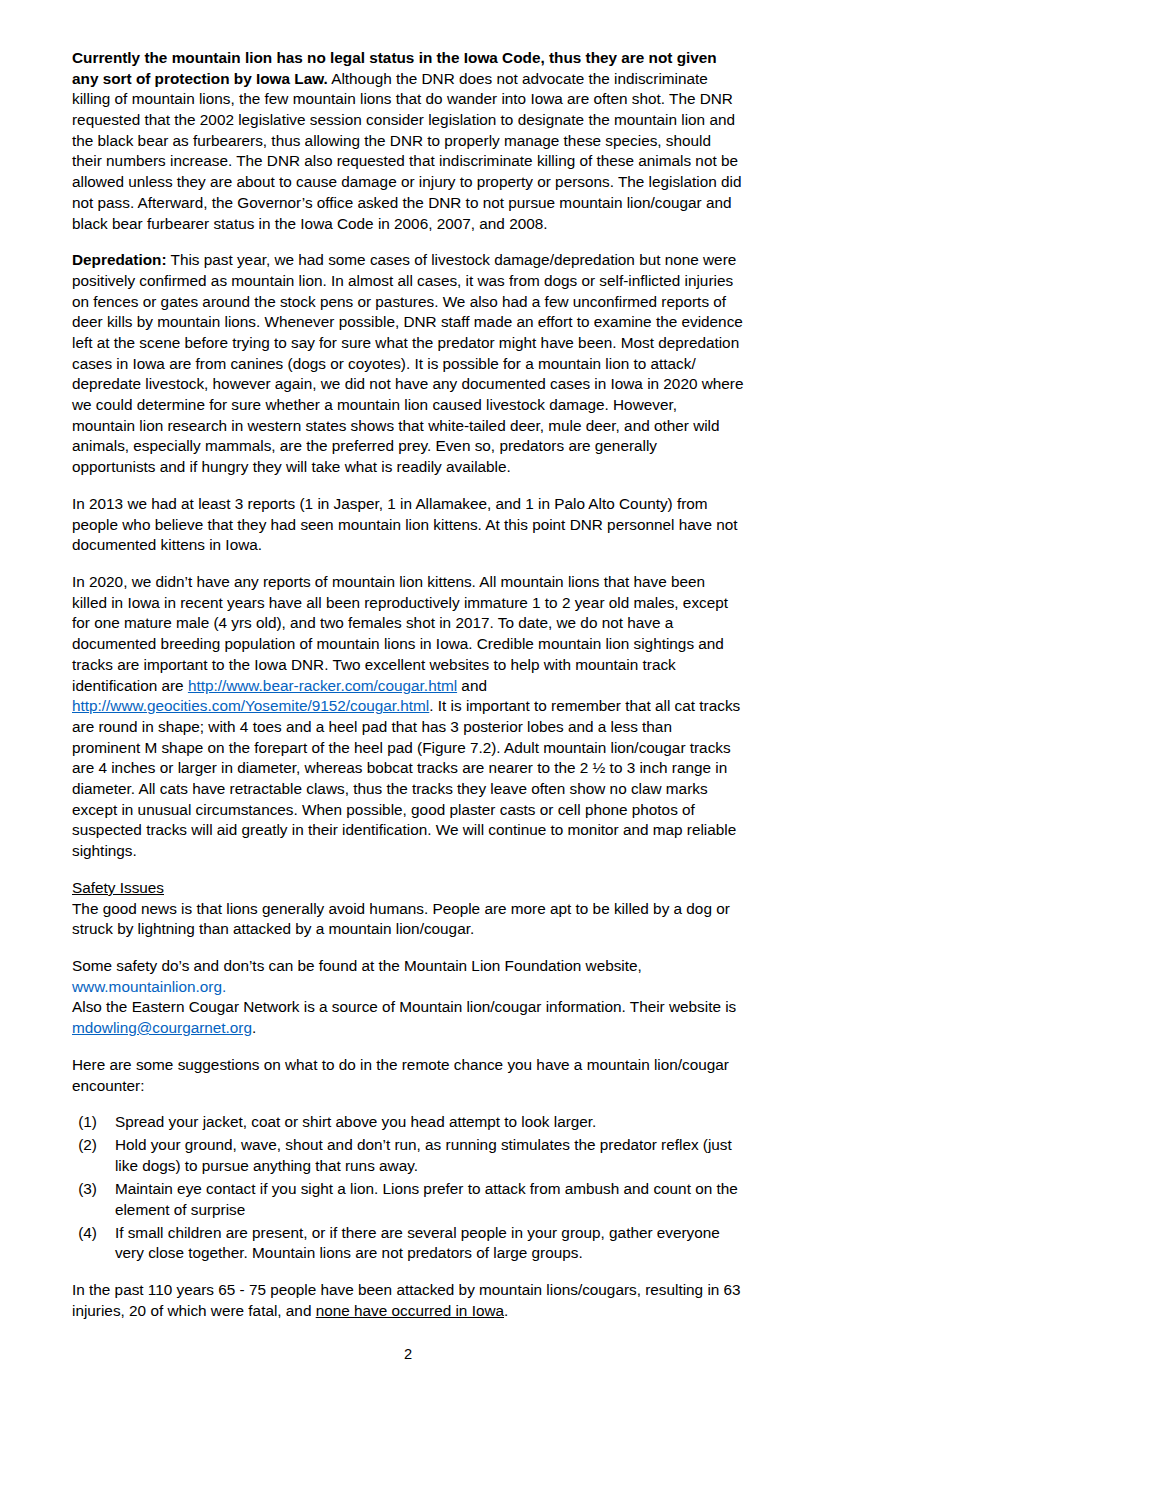Currently the mountain lion has no legal status in the Iowa Code, thus they are not given any sort of protection by Iowa Law. Although the DNR does not advocate the indiscriminate killing of mountain lions, the few mountain lions that do wander into Iowa are often shot. The DNR requested that the 2002 legislative session consider legislation to designate the mountain lion and the black bear as furbearers, thus allowing the DNR to properly manage these species, should their numbers increase. The DNR also requested that indiscriminate killing of these animals not be allowed unless they are about to cause damage or injury to property or persons. The legislation did not pass. Afterward, the Governor’s office asked the DNR to not pursue mountain lion/cougar and black bear furbearer status in the Iowa Code in 2006, 2007, and 2008.
Depredation: This past year, we had some cases of livestock damage/depredation but none were positively confirmed as mountain lion. In almost all cases, it was from dogs or self-inflicted injuries on fences or gates around the stock pens or pastures. We also had a few unconfirmed reports of deer kills by mountain lions. Whenever possible, DNR staff made an effort to examine the evidence left at the scene before trying to say for sure what the predator might have been. Most depredation cases in Iowa are from canines (dogs or coyotes). It is possible for a mountain lion to attack/ depredate livestock, however again, we did not have any documented cases in Iowa in 2020 where we could determine for sure whether a mountain lion caused livestock damage. However, mountain lion research in western states shows that white-tailed deer, mule deer, and other wild animals, especially mammals, are the preferred prey. Even so, predators are generally opportunists and if hungry they will take what is readily available.
In 2013 we had at least 3 reports (1 in Jasper, 1 in Allamakee, and 1 in Palo Alto County) from people who believe that they had seen mountain lion kittens. At this point DNR personnel have not documented kittens in Iowa.
In 2020, we didn’t have any reports of mountain lion kittens. All mountain lions that have been killed in Iowa in recent years have all been reproductively immature 1 to 2 year old males, except for one mature male (4 yrs old), and two females shot in 2017. To date, we do not have a documented breeding population of mountain lions in Iowa. Credible mountain lion sightings and tracks are important to the Iowa DNR. Two excellent websites to help with mountain track identification are http://www.bear-racker.com/cougar.html and http://www.geocities.com/Yosemite/9152/cougar.html. It is important to remember that all cat tracks are round in shape; with 4 toes and a heel pad that has 3 posterior lobes and a less than prominent M shape on the forepart of the heel pad (Figure 7.2). Adult mountain lion/cougar tracks are 4 inches or larger in diameter, whereas bobcat tracks are nearer to the 2 ½ to 3 inch range in diameter. All cats have retractable claws, thus the tracks they leave often show no claw marks except in unusual circumstances. When possible, good plaster casts or cell phone photos of suspected tracks will aid greatly in their identification. We will continue to monitor and map reliable sightings.
Safety Issues
The good news is that lions generally avoid humans. People are more apt to be killed by a dog or struck by lightning than attacked by a mountain lion/cougar.
Some safety do’s and don’ts can be found at the Mountain Lion Foundation website, www.mountainlion.org.
Also the Eastern Cougar Network is a source of Mountain lion/cougar information. Their website is mdowling@courgarnet.org.
Here are some suggestions on what to do in the remote chance you have a mountain lion/cougar encounter:
Spread your jacket, coat or shirt above you head attempt to look larger.
Hold your ground, wave, shout and don’t run, as running stimulates the predator reflex (just like dogs) to pursue anything that runs away.
Maintain eye contact if you sight a lion. Lions prefer to attack from ambush and count on the element of surprise
If small children are present, or if there are several people in your group, gather everyone very close together. Mountain lions are not predators of large groups.
In the past 110 years 65 - 75 people have been attacked by mountain lions/cougars, resulting in 63 injuries, 20 of which were fatal, and none have occurred in Iowa.
2